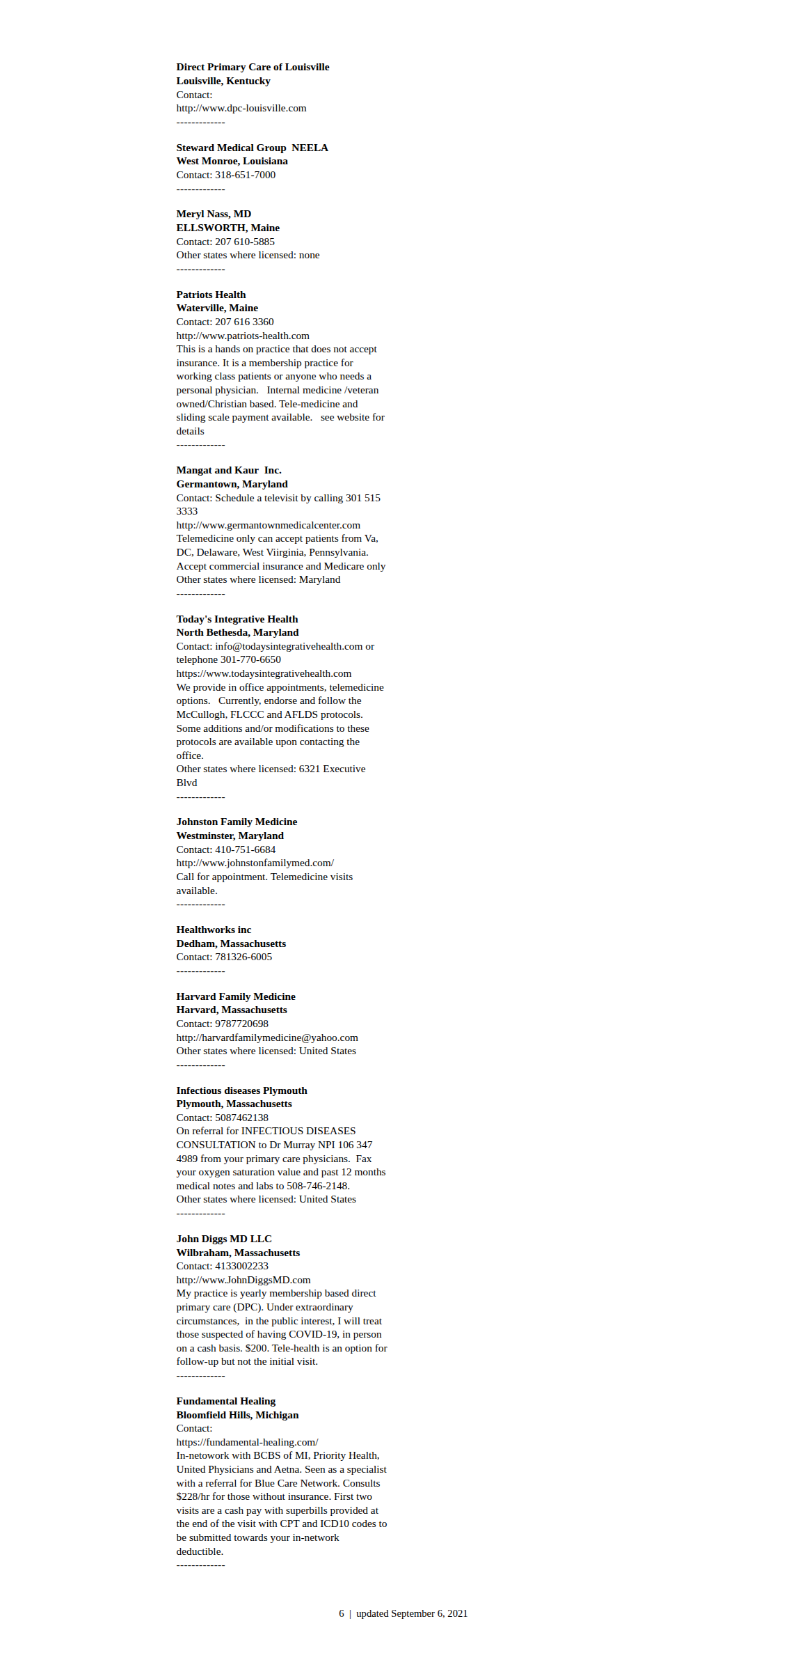Direct Primary Care of Louisville
Louisville, Kentucky
Contact:
http://www.dpc-louisville.com
-------------
Steward Medical Group NEELA
West Monroe, Louisiana
Contact: 318-651-7000
-------------
Meryl Nass, MD
ELLSWORTH, Maine
Contact: 207 610-5885
Other states where licensed: none
-------------
Patriots Health
Waterville, Maine
Contact: 207 616 3360
http://www.patriots-health.com
This is a hands on practice that does not accept insurance. It is a membership practice for working class patients or anyone who needs a personal physician. Internal medicine /veteran owned/Christian based. Tele-medicine and sliding scale payment available. see website for details
-------------
Mangat and Kaur Inc.
Germantown, Maryland
Contact: Schedule a televisit by calling 301 515 3333
http://www.germantownmedicalcenter.com
Telemedicine only can accept patients from Va, DC, Delaware, West Viirginia, Pennsylvania. Accept commercial insurance and Medicare only
Other states where licensed: Maryland
-------------
Today's Integrative Health
North Bethesda, Maryland
Contact: info@todaysintegrativehealth.com or telephone 301-770-6650
https://www.todaysintegrativehealth.com
We provide in office appointments, telemedicine options. Currently, endorse and follow the McCullogh, FLCCC and AFLDS protocols. Some additions and/or modifications to these protocols are available upon contacting the office.
Other states where licensed: 6321 Executive Blvd
-------------
Johnston Family Medicine
Westminster, Maryland
Contact: 410-751-6684
http://www.johnstonfamilymed.com/
Call for appointment. Telemedicine visits available.
-------------
Healthworks inc
Dedham, Massachusetts
Contact: 781326-6005
-------------
Harvard Family Medicine
Harvard, Massachusetts
Contact: 9787720698
http://harvardfamilymedicine@yahoo.com
Other states where licensed: United States
-------------
Infectious diseases Plymouth
Plymouth, Massachusetts
Contact: 5087462138
On referral for INFECTIOUS DISEASES CONSULTATION to Dr Murray NPI 106 347 4989 from your primary care physicians. Fax your oxygen saturation value and past 12 months medical notes and labs to 508-746-2148.
Other states where licensed: United States
-------------
John Diggs MD LLC
Wilbraham, Massachusetts
Contact: 4133002233
http://www.JohnDiggsMD.com
My practice is yearly membership based direct primary care (DPC). Under extraordinary circumstances, in the public interest, I will treat those suspected of having COVID-19, in person on a cash basis. $200. Tele-health is an option for follow-up but not the initial visit.
-------------
Fundamental Healing
Bloomfield Hills, Michigan
Contact:
https://fundamental-healing.com/
In-netowork with BCBS of MI, Priority Health, United Physicians and Aetna. Seen as a specialist with a referral for Blue Care Network. Consults $228/hr for those without insurance. First two visits are a cash pay with superbills provided at the end of the visit with CPT and ICD10 codes to be submitted towards your in-network deductible.
-------------
6 | updated September 6, 2021